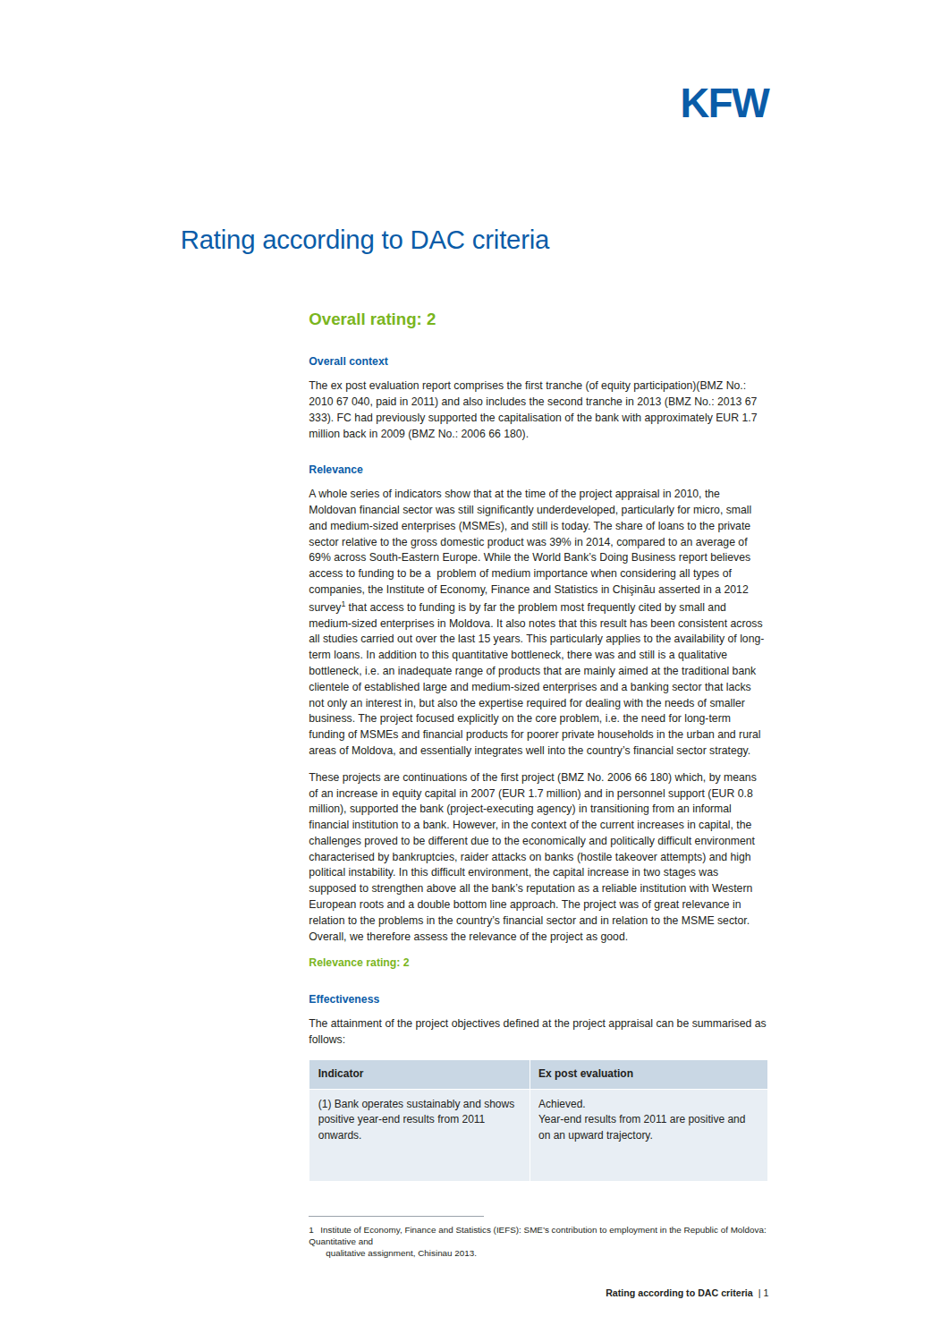KFW
Rating according to DAC criteria
Overall rating: 2
Overall context
The ex post evaluation report comprises the first tranche (of equity participation)(BMZ No.: 2010 67 040, paid in 2011) and also includes the second tranche in 2013 (BMZ No.: 2013 67 333). FC had previously supported the capitalisation of the bank with approximately EUR 1.7 million back in 2009 (BMZ No.: 2006 66 180).
Relevance
A whole series of indicators show that at the time of the project appraisal in 2010, the Moldovan financial sector was still significantly underdeveloped, particularly for micro, small and medium-sized enterprises (MSMEs), and still is today. The share of loans to the private sector relative to the gross domestic product was 39% in 2014, compared to an average of 69% across South-Eastern Europe. While the World Bank’s Doing Business report believes access to funding to be a problem of medium importance when considering all types of companies, the Institute of Economy, Finance and Statistics in Chişinău asserted in a 2012 survey1 that access to funding is by far the problem most frequently cited by small and medium-sized enterprises in Moldova. It also notes that this result has been consistent across all studies carried out over the last 15 years. This particularly applies to the availability of long-term loans. In addition to this quantitative bottleneck, there was and still is a qualitative bottleneck, i.e. an inadequate range of products that are mainly aimed at the traditional bank clientele of established large and medium-sized enterprises and a banking sector that lacks not only an interest in, but also the expertise required for dealing with the needs of smaller business. The project focused explicitly on the core problem, i.e. the need for long-term funding of MSMEs and financial products for poorer private households in the urban and rural areas of Moldova, and essentially integrates well into the country’s financial sector strategy.
These projects are continuations of the first project (BMZ No. 2006 66 180) which, by means of an increase in equity capital in 2007 (EUR 1.7 million) and in personnel support (EUR 0.8 million), supported the bank (project-executing agency) in transitioning from an informal financial institution to a bank. However, in the context of the current increases in capital, the challenges proved to be different due to the economically and politically difficult environment characterised by bankruptcies, raider attacks on banks (hostile takeover attempts) and high political instability. In this difficult environment, the capital increase in two stages was supposed to strengthen above all the bank’s reputation as a reliable institution with Western European roots and a double bottom line approach. The project was of great relevance in relation to the problems in the country’s financial sector and in relation to the MSME sector. Overall, we therefore assess the relevance of the project as good.
Relevance rating: 2
Effectiveness
The attainment of the project objectives defined at the project appraisal can be summarised as follows:
| Indicator | Ex post evaluation |
| --- | --- |
| (1) Bank operates sustainably and shows positive year-end results from 2011 onwards. | Achieved. Year-end results from 2011 are positive and on an upward trajectory. |
1 Institute of Economy, Finance and Statistics (IEFS): SME’s contribution to employment in the Republic of Moldova: Quantitative and qualitative assignment, Chisinau 2013.
Rating according to DAC criteria | 1